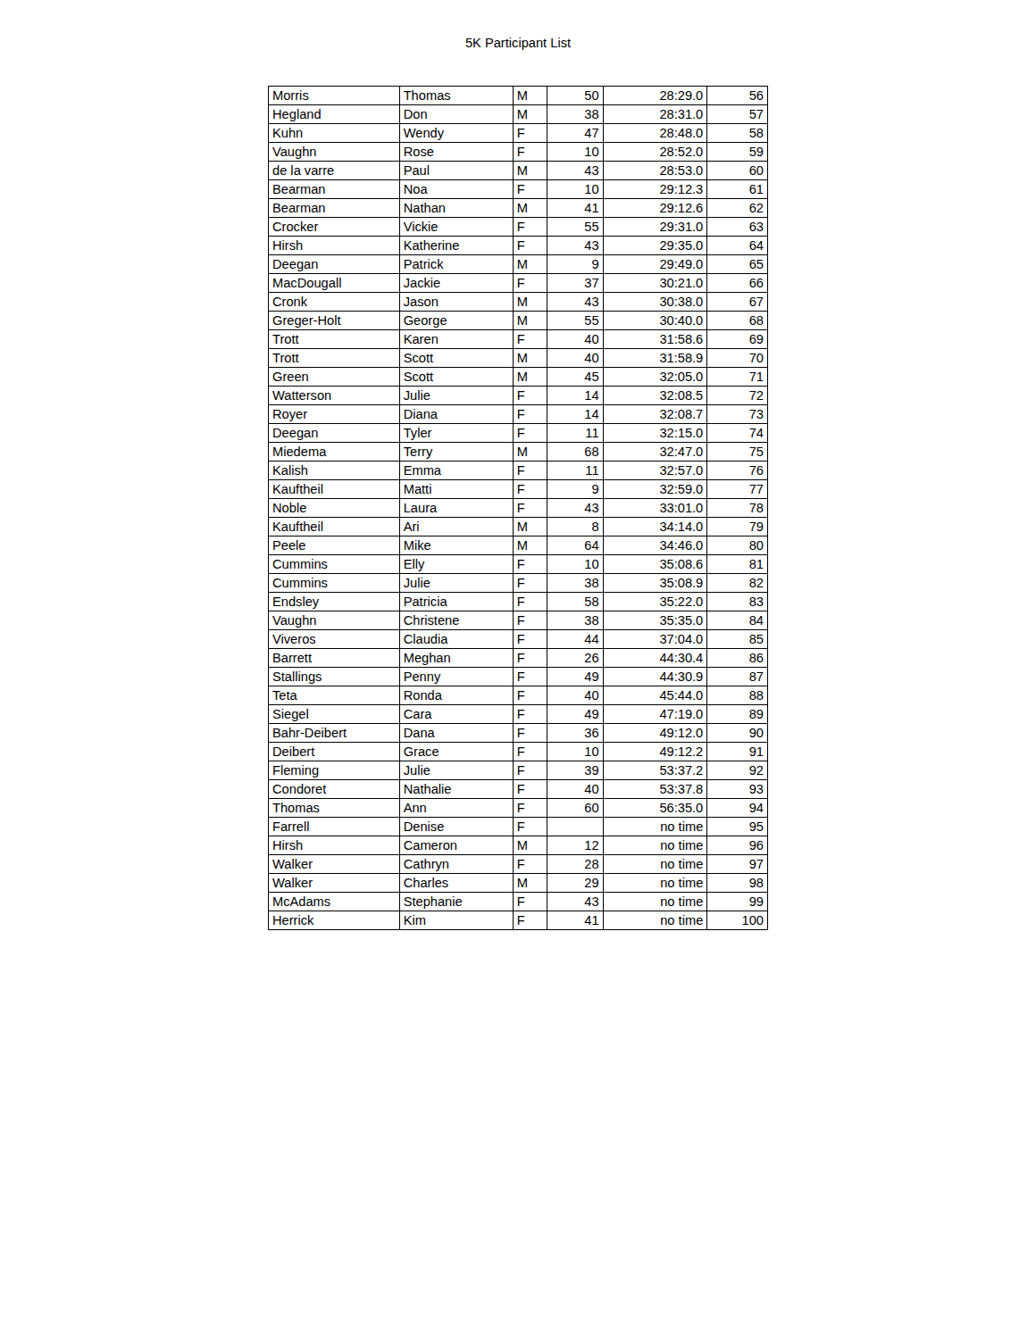5K Participant List
| Morris | Thomas | M | 50 | 28:29.0 | 56 |
| Hegland | Don | M | 38 | 28:31.0 | 57 |
| Kuhn | Wendy | F | 47 | 28:48.0 | 58 |
| Vaughn | Rose | F | 10 | 28:52.0 | 59 |
| de la varre | Paul | M | 43 | 28:53.0 | 60 |
| Bearman | Noa | F | 10 | 29:12.3 | 61 |
| Bearman | Nathan | M | 41 | 29:12.6 | 62 |
| Crocker | Vickie | F | 55 | 29:31.0 | 63 |
| Hirsh | Katherine | F | 43 | 29:35.0 | 64 |
| Deegan | Patrick | M | 9 | 29:49.0 | 65 |
| MacDougall | Jackie | F | 37 | 30:21.0 | 66 |
| Cronk | Jason | M | 43 | 30:38.0 | 67 |
| Greger-Holt | George | M | 55 | 30:40.0 | 68 |
| Trott | Karen | F | 40 | 31:58.6 | 69 |
| Trott | Scott | M | 40 | 31:58.9 | 70 |
| Green | Scott | M | 45 | 32:05.0 | 71 |
| Watterson | Julie | F | 14 | 32:08.5 | 72 |
| Royer | Diana | F | 14 | 32:08.7 | 73 |
| Deegan | Tyler | F | 11 | 32:15.0 | 74 |
| Miedema | Terry | M | 68 | 32:47.0 | 75 |
| Kalish | Emma | F | 11 | 32:57.0 | 76 |
| Kauftheil | Matti | F | 9 | 32:59.0 | 77 |
| Noble | Laura | F | 43 | 33:01.0 | 78 |
| Kauftheil | Ari | M | 8 | 34:14.0 | 79 |
| Peele | Mike | M | 64 | 34:46.0 | 80 |
| Cummins | Elly | F | 10 | 35:08.6 | 81 |
| Cummins | Julie | F | 38 | 35:08.9 | 82 |
| Endsley | Patricia | F | 58 | 35:22.0 | 83 |
| Vaughn | Christene | F | 38 | 35:35.0 | 84 |
| Viveros | Claudia | F | 44 | 37:04.0 | 85 |
| Barrett | Meghan | F | 26 | 44:30.4 | 86 |
| Stallings | Penny | F | 49 | 44:30.9 | 87 |
| Teta | Ronda | F | 40 | 45:44.0 | 88 |
| Siegel | Cara | F | 49 | 47:19.0 | 89 |
| Bahr-Deibert | Dana | F | 36 | 49:12.0 | 90 |
| Deibert | Grace | F | 10 | 49:12.2 | 91 |
| Fleming | Julie | F | 39 | 53:37.2 | 92 |
| Condoret | Nathalie | F | 40 | 53:37.8 | 93 |
| Thomas | Ann | F | 60 | 56:35.0 | 94 |
| Farrell | Denise | F | | no time | 95 |
| Hirsh | Cameron | M | 12 | no time | 96 |
| Walker | Cathryn | F | 28 | no time | 97 |
| Walker | Charles | M | 29 | no time | 98 |
| McAdams | Stephanie | F | 43 | no time | 99 |
| Herrick | Kim | F | 41 | no time | 100 |